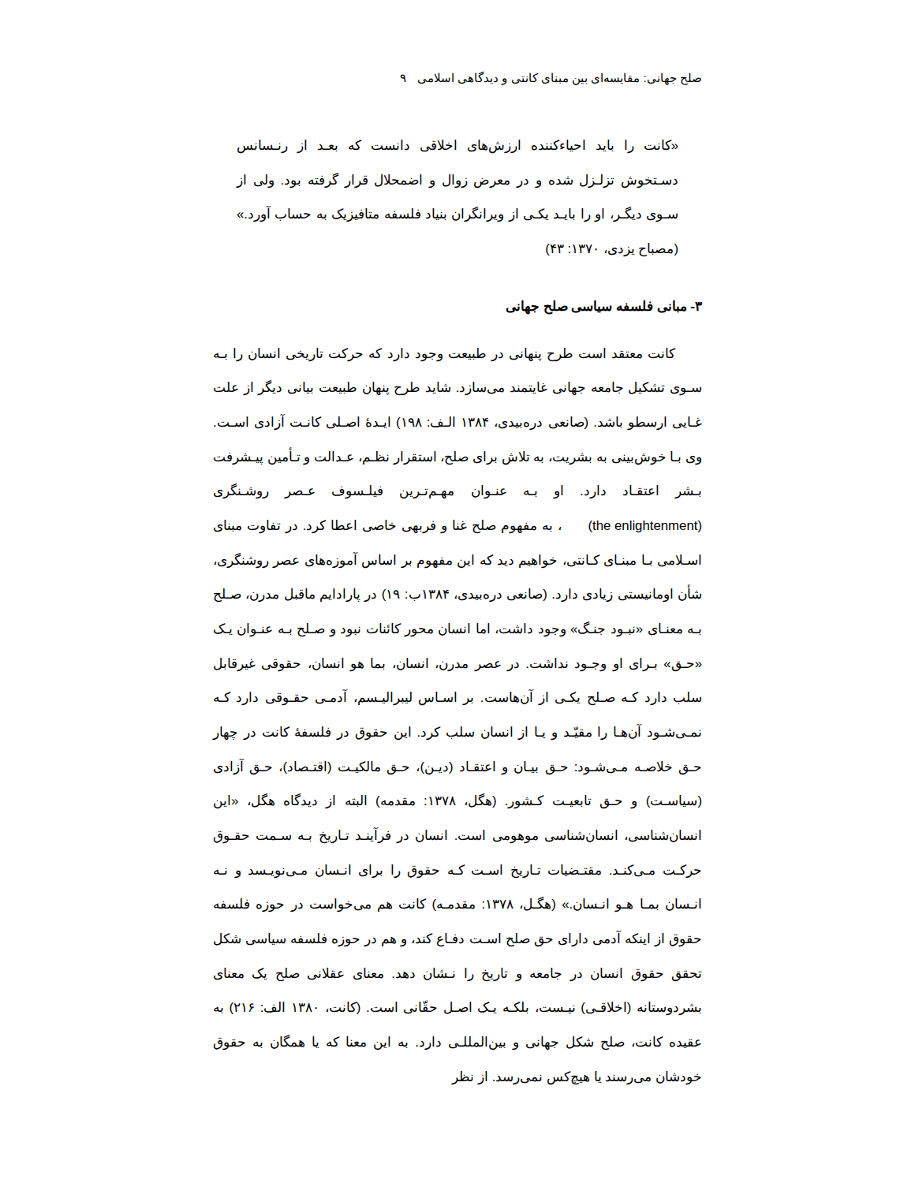صلح جهانی: مقایسه‌ای بین مبنای کانتی و دیدگاهی اسلامی ۹
«کانت را باید احیاءکننده ارزش‌های اخلاقی دانست که بعـد از رنـسانس دسـتخوش تزلـزل شده و در معرض زوال و اضمحلال قرار گرفته بود. ولی از سـوی دیگـر، او را بایـد یکـی از ویرانگران بنیاد فلسفه متافیزیک به حساب آورد.» (مصباح یزدی، ۱۳۷۰: ۴۳)
۳- مبانی فلسفه سیاسی صلح جهانی
کانت معتقد است طرح پنهانی در طبیعت وجود دارد که حرکت تاریخی انسان را بـه سـوی تشکیل جامعه جهانی غایتمند می‌سازد. شاید طرح پنهان طبیعت بیانی دیگر از علت غـایی ارسطو باشد. (صانعی دره‌بیدی، ۱۳۸۴ الـف: ۱۹۸) ایـدۀ اصـلی کانـت آزادی اسـت. وی بـا خوش‌بینی به بشریت، به تلاش برای صلح، استقرار نظـم، عـدالت و تـأمین پیـشرفت بـشر اعتقـاد دارد. او بـه عنـوان مهـم‌تـرین فیلـسوف عـصر روشـنگری (the enlightenment)، به مفهوم صلح غنا و فربهی خاصی اعطا کرد. در تفاوت مبنای اسـلامی بـا مبنـای کـانتی، خواهیم دید که این مفهوم بر اساس آموزه‌های عصر روشنگری، شأن اومانیستی زیادی دارد. (صانعی دره‌بیدی، ۱۳۸۴ب: ۱۹) در پارادایم ماقبل مدرن، صـلح بـه معنـای «نبـود جنـگ» وجود داشت، اما انسان محور کائنات نبود و صـلح بـه عنـوان یـک «حـق» بـرای او وجـود نداشت. در عصر مدرن، انسان، بما هو انسان، حقوقی غیرقابل سلب دارد کـه صـلح یکـی از آن‌هاست. بر اسـاس لیبرالیـسم، آدمـی حقـوقی دارد کـه نمـی‌شـود آن‌هـا را مقیّـد و یـا از انسان سلب کرد. این حقوق در فلسفۀ کانت در چهار حـق خلاصـه مـی‌شـود: حـق بیـان و اعتقـاد (دیـن)، حـق مالکیـت (اقتـصاد)، حـق آزادی (سیاسـت) و حـق تابعیـت کـشور. (هگل، ۱۳۷۸: مقدمه) البته از دیدگاه هگل، «این انسان‌شناسی، انسان‌شناسی موهومی است. انسان در فرآینـد تـاریخ بـه سـمت حقـوق حرکـت مـی‌کنـد. مقتـضیات تـاریخ اسـت کـه حقوق را برای انـسان مـی‌نویـسد و نـه انـسان بمـا هـو انـسان.» (هگـل، ۱۳۷۸: مقدمـه) کانت هم می‌خواست در حوزه فلسفه حقوق از اینکه آدمی دارای حق صلح اسـت دفـاع کند، و هم در حوزه فلسفه سیاسی شکل تحقق حقوق انسان در جامعه و تاریخ را نـشان دهد. معنای عقلانی صلح یک معنای بشردوستانه (اخلاقـی) نیـست، بلکـه یـک اصـل حقّانی است. (کانت، ۱۳۸۰ الف: ۲۱۶) به عقیده کانت، صلح شکل جهانی و بین‌المللـی دارد. به این معنا که یا همگان به حقوق خودشان می‌رسند یا هیچ‌کس نمی‌رسد. از نظر